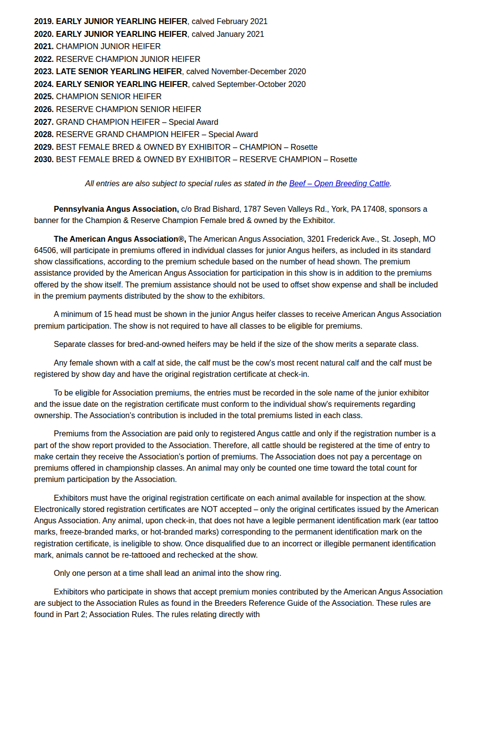2019. EARLY JUNIOR YEARLING HEIFER, calved February 2021
2020. EARLY JUNIOR YEARLING HEIFER, calved January 2021
2021. CHAMPION JUNIOR HEIFER
2022. RESERVE CHAMPION JUNIOR HEIFER
2023. LATE SENIOR YEARLING HEIFER, calved November-December 2020
2024. EARLY SENIOR YEARLING HEIFER, calved September-October 2020
2025. CHAMPION SENIOR HEIFER
2026. RESERVE CHAMPION SENIOR HEIFER
2027. GRAND CHAMPION HEIFER – Special Award
2028. RESERVE GRAND CHAMPION HEIFER – Special Award
2029. BEST FEMALE BRED & OWNED BY EXHIBITOR – CHAMPION – Rosette
2030. BEST FEMALE BRED & OWNED BY EXHIBITOR – RESERVE CHAMPION – Rosette
All entries are also subject to special rules as stated in the Beef – Open Breeding Cattle.
Pennsylvania Angus Association, c/o Brad Bishard, 1787 Seven Valleys Rd., York, PA 17408, sponsors a banner for the Champion & Reserve Champion Female bred & owned by the Exhibitor.
The American Angus Association®, The American Angus Association, 3201 Frederick Ave., St. Joseph, MO 64506, will participate in premiums offered in individual classes for junior Angus heifers, as included in its standard show classifications, according to the premium schedule based on the number of head shown. The premium assistance provided by the American Angus Association for participation in this show is in addition to the premiums offered by the show itself. The premium assistance should not be used to offset show expense and shall be included in the premium payments distributed by the show to the exhibitors.
A minimum of 15 head must be shown in the junior Angus heifer classes to receive American Angus Association premium participation. The show is not required to have all classes to be eligible for premiums.
Separate classes for bred-and-owned heifers may be held if the size of the show merits a separate class.
Any female shown with a calf at side, the calf must be the cow's most recent natural calf and the calf must be registered by show day and have the original registration certificate at check-in.
To be eligible for Association premiums, the entries must be recorded in the sole name of the junior exhibitor and the issue date on the registration certificate must conform to the individual show's requirements regarding ownership. The Association's contribution is included in the total premiums listed in each class.
Premiums from the Association are paid only to registered Angus cattle and only if the registration number is a part of the show report provided to the Association. Therefore, all cattle should be registered at the time of entry to make certain they receive the Association's portion of premiums. The Association does not pay a percentage on premiums offered in championship classes. An animal may only be counted one time toward the total count for premium participation by the Association.
Exhibitors must have the original registration certificate on each animal available for inspection at the show. Electronically stored registration certificates are NOT accepted – only the original certificates issued by the American Angus Association. Any animal, upon check-in, that does not have a legible permanent identification mark (ear tattoo marks, freeze-branded marks, or hot-branded marks) corresponding to the permanent identification mark on the registration certificate, is ineligible to show. Once disqualified due to an incorrect or illegible permanent identification mark, animals cannot be re-tattooed and rechecked at the show.
Only one person at a time shall lead an animal into the show ring.
Exhibitors who participate in shows that accept premium monies contributed by the American Angus Association are subject to the Association Rules as found in the Breeders Reference Guide of the Association. These rules are found in Part 2; Association Rules. The rules relating directly with